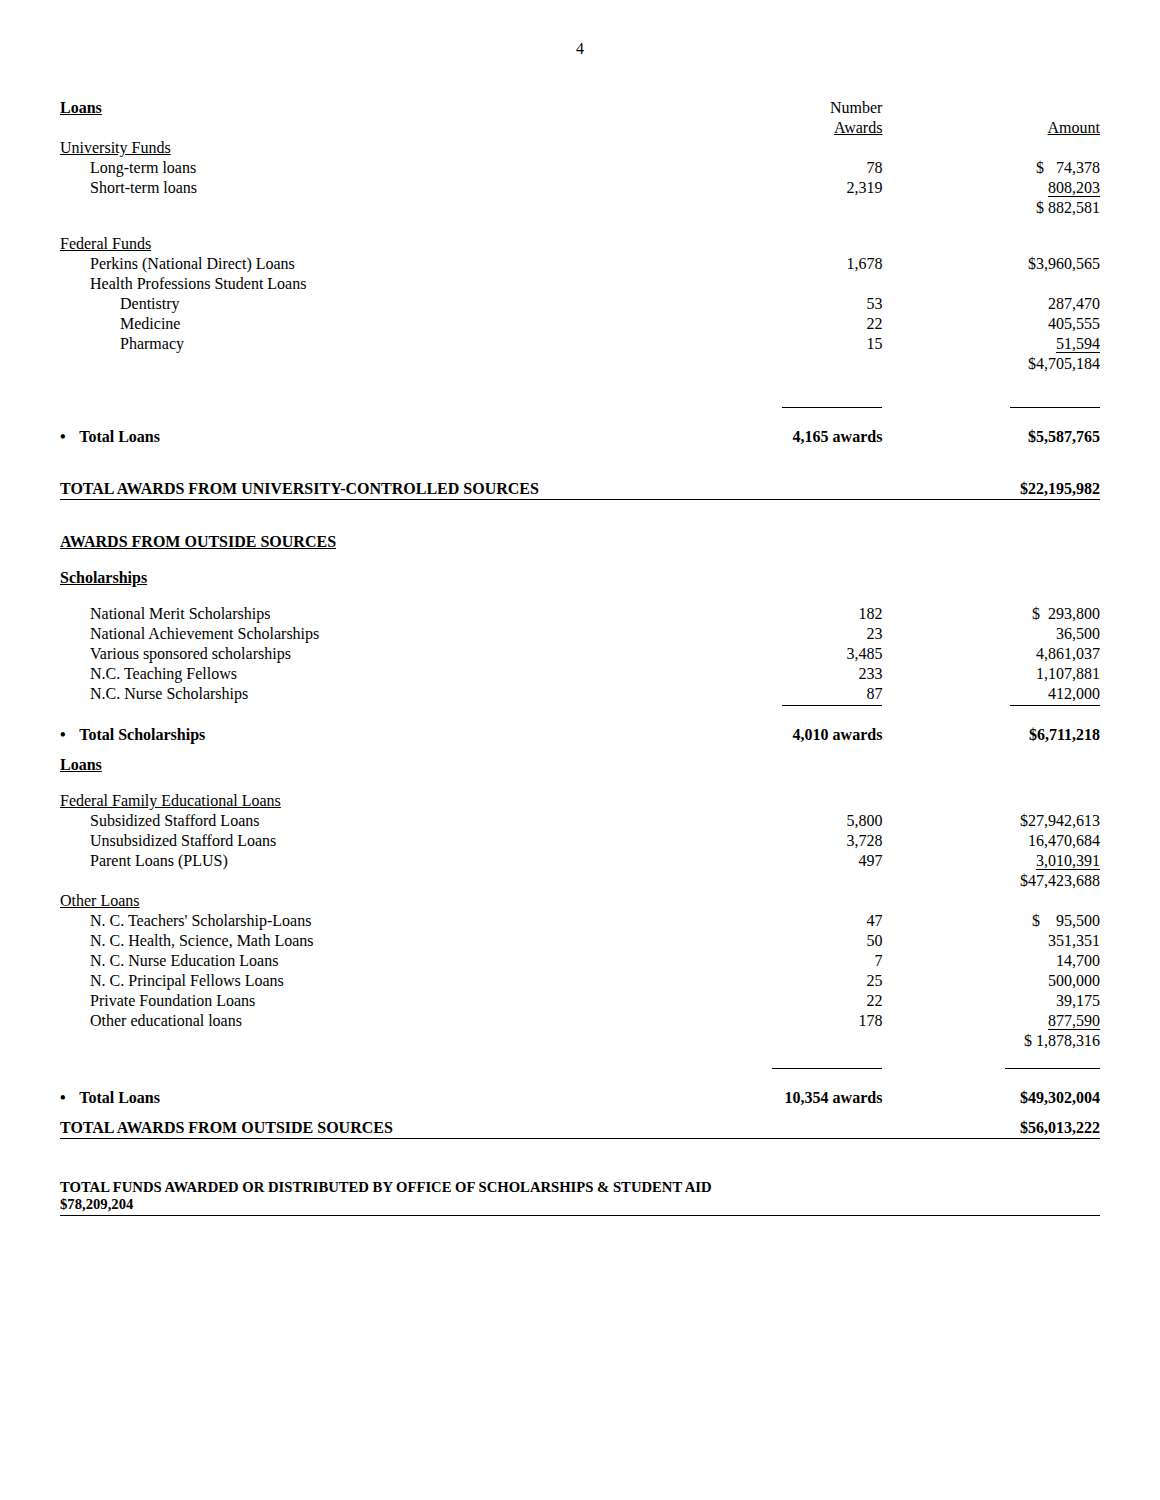4
| Loans | Number | |
| | Awards | Amount |
| University Funds | | |
| Long-term loans | 78 | $ 74,378 |
| Short-term loans | 2,319 | 808,203 |
| | | $ 882,581 |
| Federal Funds | | |
| Perkins (National Direct) Loans | 1,678 | $3,960,565 |
| Health Professions Student Loans | | |
| Dentistry | 53 | 287,470 |
| Medicine | 22 | 405,555 |
| Pharmacy | 15 | 51,594 |
| | | $4,705,184 |
| • Total Loans | 4,165 awards | $5,587,765 |
| TOTAL AWARDS FROM UNIVERSITY-CONTROLLED SOURCES | | $22,195,982 |
| AWARDS FROM OUTSIDE SOURCES | | |
| Scholarships | | |
| National Merit Scholarships | 182 | $ 293,800 |
| National Achievement Scholarships | 23 | 36,500 |
| Various sponsored scholarships | 3,485 | 4,861,037 |
| N.C. Teaching Fellows | 233 | 1,107,881 |
| N.C. Nurse Scholarships | 87 | 412,000 |
| • Total Scholarships | 4,010 awards | $6,711,218 |
| Loans | | |
| Federal Family Educational Loans | | |
| Subsidized Stafford Loans | 5,800 | $27,942,613 |
| Unsubsidized Stafford Loans | 3,728 | 16,470,684 |
| Parent Loans (PLUS) | 497 | 3,010,391 |
| | | $47,423,688 |
| Other Loans | | |
| N. C. Teachers' Scholarship-Loans | 47 | $ 95,500 |
| N. C. Health, Science, Math Loans | 50 | 351,351 |
| N. C. Nurse Education Loans | 7 | 14,700 |
| N. C. Principal Fellows Loans | 25 | 500,000 |
| Private Foundation Loans | 22 | 39,175 |
| Other educational loans | 178 | 877,590 |
| | | $ 1,878,316 |
| • Total Loans | 10,354 awards | $49,302,004 |
| TOTAL AWARDS FROM OUTSIDE SOURCES | | $56,013,222 |
TOTAL FUNDS AWARDED OR DISTRIBUTED BY OFFICE OF SCHOLARSHIPS & STUDENT AID $78,209,204